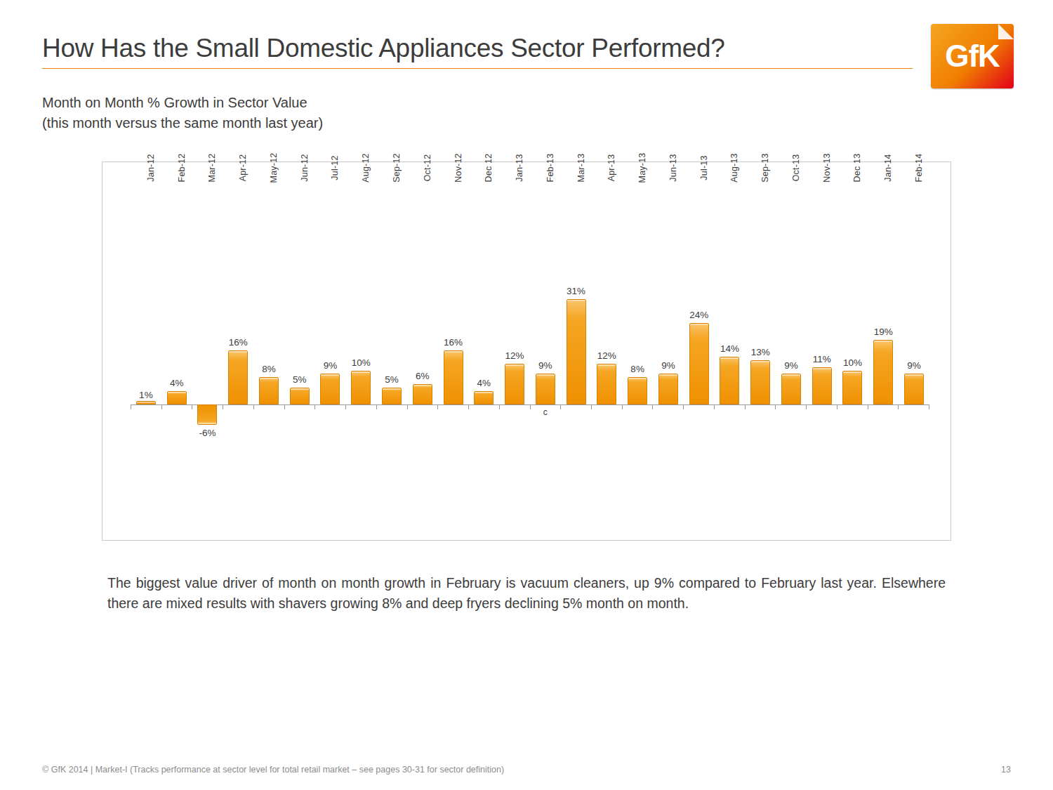GfK
How Has the Small Domestic Appliances Sector Performed?
Month on Month % Growth in Sector Value
(this month versus the same month last year)
Jan-12
Feb-12
Mar-12
Apr-12
May-12
Jun-12
Jul-12
Aug-12
Sep-12
Oct-12
Nov-12
Dec 12
Jan-13
Feb-13
Mar-13
Apr-13
May-13
Jun-13
Jul-13
Aug-13
Sep-13
Oct-13
Nov-13
Dec 13
Jan-14
Feb-14
1%
4%
-6%
16%
8%
5%
9%
10%
5%
6%
16%
4%
12%
9% c
31%
12%
8%
9%
24%
14%
13%
9%
11%
10%
19%
9%
The biggest value driver of month on month growth in February is vacuum cleaners, up 9% compared to February last year. Elsewhere there are mixed results with shavers growing 8% and deep fryers declining 5% month on month.
© GfK 2014 | Market-I (Tracks performance at sector level for total retail market – see pages 30-31 for sector definition)
13